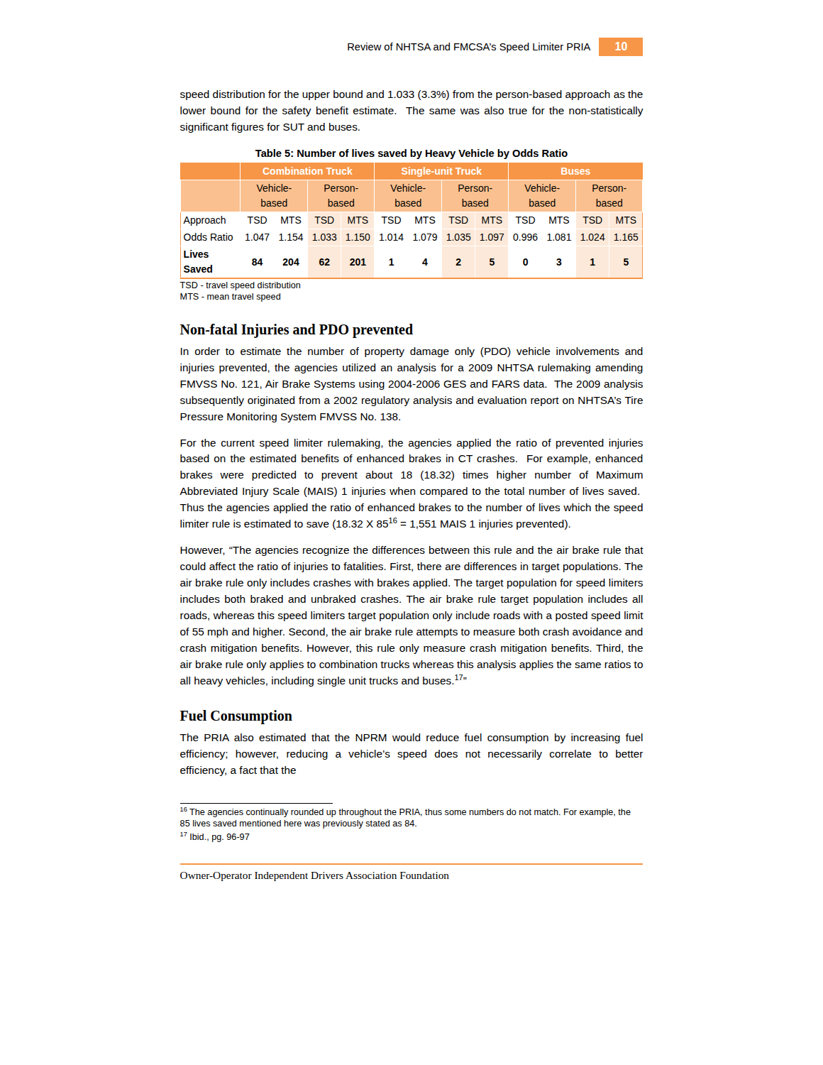Review of NHTSA and FMCSA’s Speed Limiter PRIA
10
speed distribution for the upper bound and 1.033 (3.3%) from the person-based approach as the lower bound for the safety benefit estimate. The same was also true for the non-statistically significant figures for SUT and buses.
Table 5: Number of lives saved by Heavy Vehicle by Odds Ratio
| | Combination Truck | Single-unit Truck | Buses |
| --- | --- | --- | --- |
| | Vehicle-based | Person-based | Vehicle-based | Person-based | Vehicle-based | Person-based |
| Approach | TSD | MTS | TSD | MTS | TSD | MTS | TSD | MTS | TSD | MTS | TSD | MTS |
| Odds Ratio | 1.047 | 1.154 | 1.033 | 1.150 | 1.014 | 1.079 | 1.035 | 1.097 | 0.996 | 1.081 | 1.024 | 1.165 |
| Lives Saved | 84 | 204 | 62 | 201 | 1 | 4 | 2 | 5 | 0 | 3 | 1 | 5 |
TSD - travel speed distribution
MTS - mean travel speed
Non-fatal Injuries and PDO prevented
In order to estimate the number of property damage only (PDO) vehicle involvements and injuries prevented, the agencies utilized an analysis for a 2009 NHTSA rulemaking amending FMVSS No. 121, Air Brake Systems using 2004-2006 GES and FARS data. The 2009 analysis subsequently originated from a 2002 regulatory analysis and evaluation report on NHTSA’s Tire Pressure Monitoring System FMVSS No. 138.
For the current speed limiter rulemaking, the agencies applied the ratio of prevented injuries based on the estimated benefits of enhanced brakes in CT crashes. For example, enhanced brakes were predicted to prevent about 18 (18.32) times higher number of Maximum Abbreviated Injury Scale (MAIS) 1 injuries when compared to the total number of lives saved. Thus the agencies applied the ratio of enhanced brakes to the number of lives which the speed limiter rule is estimated to save (18.32 X 8516 = 1,551 MAIS 1 injuries prevented).
However, “The agencies recognize the differences between this rule and the air brake rule that could affect the ratio of injuries to fatalities. First, there are differences in target populations. The air brake rule only includes crashes with brakes applied. The target population for speed limiters includes both braked and unbraked crashes. The air brake rule target population includes all roads, whereas this speed limiters target population only include roads with a posted speed limit of 55 mph and higher. Second, the air brake rule attempts to measure both crash avoidance and crash mitigation benefits. However, this rule only measure crash mitigation benefits. Third, the air brake rule only applies to combination trucks whereas this analysis applies the same ratios to all heavy vehicles, including single unit trucks and buses.17”
Fuel Consumption
The PRIA also estimated that the NPRM would reduce fuel consumption by increasing fuel efficiency; however, reducing a vehicle’s speed does not necessarily correlate to better efficiency, a fact that the
16 The agencies continually rounded up throughout the PRIA, thus some numbers do not match. For example, the 85 lives saved mentioned here was previously stated as 84.
17 Ibid., pg. 96-97
Owner-Operator Independent Drivers Association Foundation